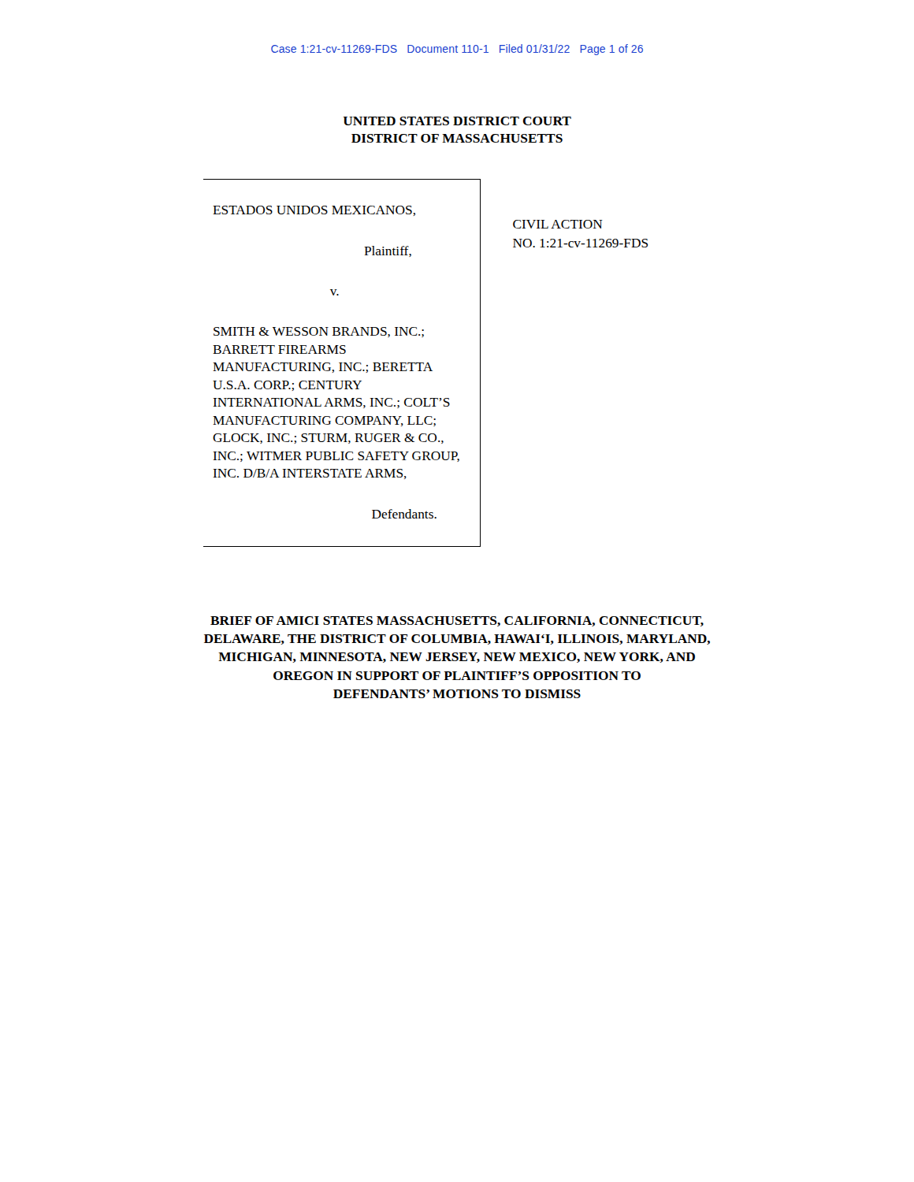Case 1:21-cv-11269-FDS Document 110-1 Filed 01/31/22 Page 1 of 26
UNITED STATES DISTRICT COURT
DISTRICT OF MASSACHUSETTS
| ESTADOS UNIDOS MEXICANOS, Plaintiff, v. SMITH & WESSON BRANDS, INC.; BARRETT FIREARMS MANUFACTURING, INC.; BERETTA U.S.A. CORP.; CENTURY INTERNATIONAL ARMS, INC.; COLT’S MANUFACTURING COMPANY, LLC; GLOCK, INC.; STURM, RUGER & CO., INC.; WITMER PUBLIC SAFETY GROUP, INC. D/B/A INTERSTATE ARMS, Defendants. | CIVIL ACTION NO. 1:21-cv-11269-FDS |
BRIEF OF AMICI STATES MASSACHUSETTS, CALIFORNIA, CONNECTICUT,
DELAWARE, THE DISTRICT OF COLUMBIA, HAWAI‘I, ILLINOIS, MARYLAND,
MICHIGAN, MINNESOTA, NEW JERSEY, NEW MEXICO, NEW YORK, AND
OREGON IN SUPPORT OF PLAINTIFF’S OPPOSITION TO
DEFENDANTS’ MOTIONS TO DISMISS